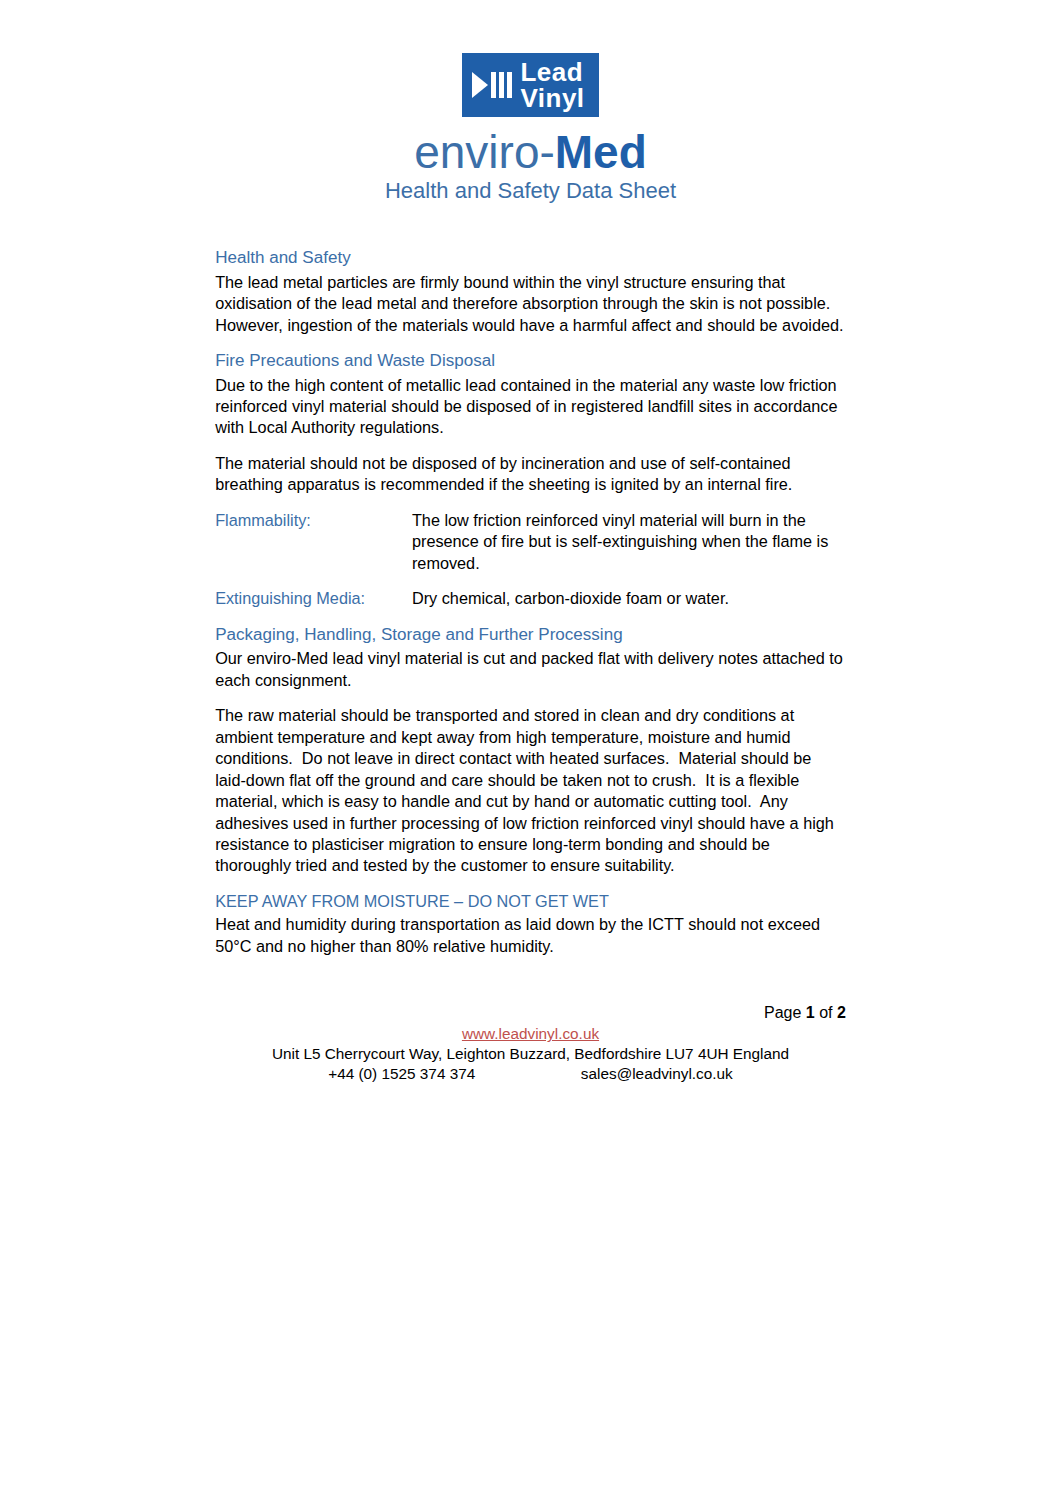Lead Vinyl
enviro-Med
Health and Safety Data Sheet
Health and Safety
The lead metal particles are firmly bound within the vinyl structure ensuring that oxidisation of the lead metal and therefore absorption through the skin is not possible. However, ingestion of the materials would have a harmful affect and should be avoided.
Fire Precautions and Waste Disposal
Due to the high content of metallic lead contained in the material any waste low friction reinforced vinyl material should be disposed of in registered landfill sites in accordance with Local Authority regulations.
The material should not be disposed of by incineration and use of self-contained breathing apparatus is recommended if the sheeting is ignited by an internal fire.
Flammability:
The low friction reinforced vinyl material will burn in the presence of fire but is self-extinguishing when the flame is removed.
Extinguishing Media:
Dry chemical, carbon-dioxide foam or water.
Packaging, Handling, Storage and Further Processing
Our enviro-Med lead vinyl material is cut and packed flat with delivery notes attached to each consignment.
The raw material should be transported and stored in clean and dry conditions at ambient temperature and kept away from high temperature, moisture and humid conditions. Do not leave in direct contact with heated surfaces. Material should be laid-down flat off the ground and care should be taken not to crush. It is a flexible material, which is easy to handle and cut by hand or automatic cutting tool. Any adhesives used in further processing of low friction reinforced vinyl should have a high resistance to plasticiser migration to ensure long-term bonding and should be thoroughly tried and tested by the customer to ensure suitability.
KEEP AWAY FROM MOISTURE – DO NOT GET WET
Heat and humidity during transportation as laid down by the ICTT should not exceed 50°C and no higher than 80% relative humidity.
Page 1 of 2
www.leadvinyl.co.uk
Unit L5 Cherrycourt Way, Leighton Buzzard, Bedfordshire LU7 4UH England
+44 (0) 1525 374 374 sales@leadvinyl.co.uk